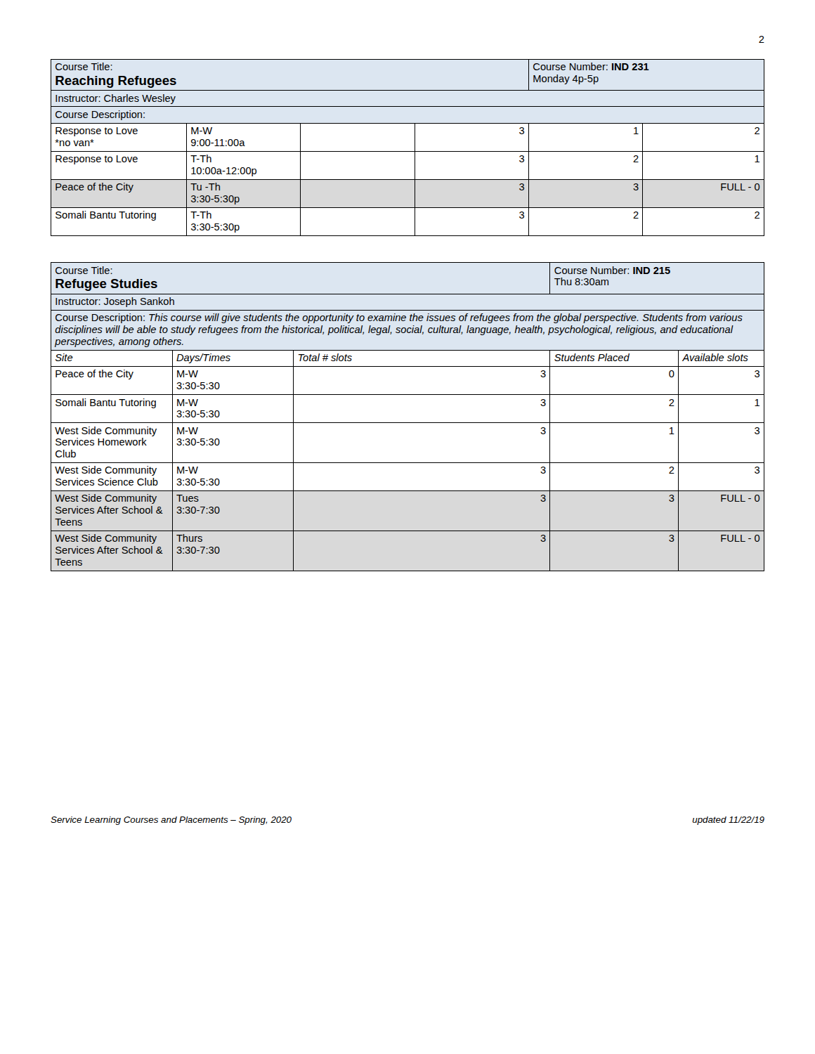2
| Course Title: Reaching Refugees | Course Number: IND 231 Monday 4p-5p |
| Instructor: Charles Wesley |
| Course Description: |
| Response to Love *no van* | M-W 9:00-11:00a | | 3 | 1 | 2 |
| Response to Love | T-Th 10:00a-12:00p | | 3 | 2 | 1 |
| Peace of the City | Tu -Th 3:30-5:30p | | 3 | 3 | FULL - 0 |
| Somali Bantu Tutoring | T-Th 3:30-5:30p | | 3 | 2 | 2 |
| Course Title: Refugee Studies | Course Number: IND 215 Thu 8:30am |
| Instructor: Joseph Sankoh |
| Course Description: This course will give students the opportunity to examine the issues of refugees from the global perspective. Students from various disciplines will be able to study refugees from the historical, political, legal, social, cultural, language, health, psychological, religious, and educational perspectives, among others. |
| Site | Days/Times | Total # slots | Students Placed | Available slots |
| Peace of the City | M-W 3:30-5:30 | 3 | 0 | 3 |
| Somali Bantu Tutoring | M-W 3:30-5:30 | 3 | 2 | 1 |
| West Side Community Services Homework Club | M-W 3:30-5:30 | 3 | 1 | 3 |
| West Side Community Services Science Club | M-W 3:30-5:30 | 3 | 2 | 3 |
| West Side Community Services After School & Teens | Tues 3:30-7:30 | 3 | 3 | FULL - 0 |
| West Side Community Services After School & Teens | Thurs 3:30-7:30 | 3 | 3 | FULL - 0 |
Service Learning Courses and Placements – Spring, 2020 updated 11/22/19